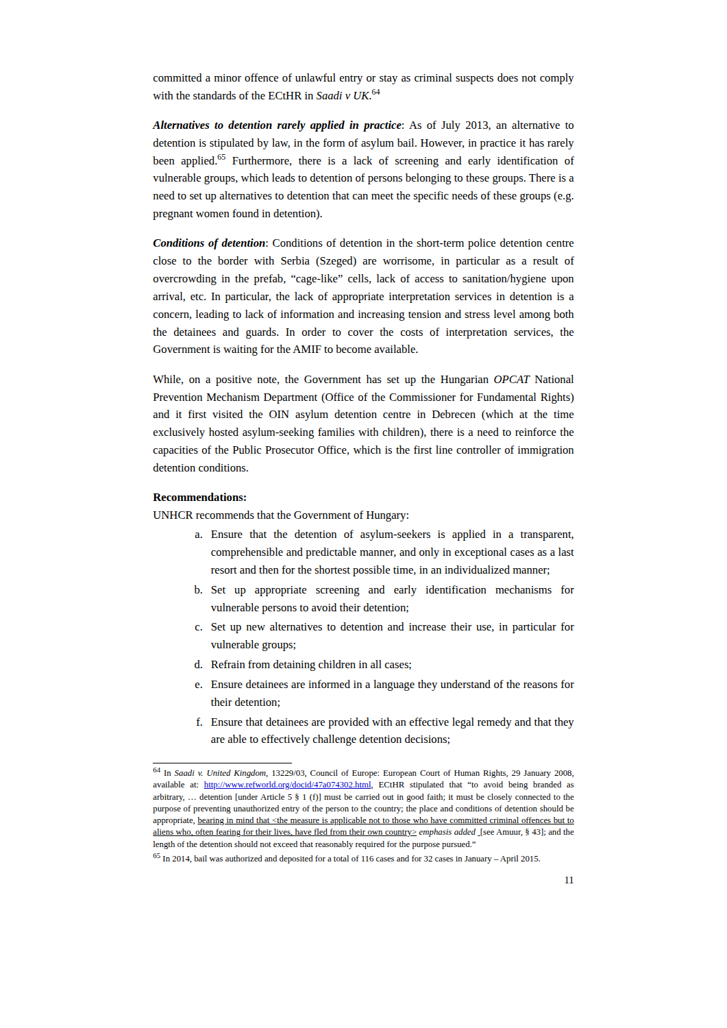committed a minor offence of unlawful entry or stay as criminal suspects does not comply with the standards of the ECtHR in Saadi v UK.64
Alternatives to detention rarely applied in practice: As of July 2013, an alternative to detention is stipulated by law, in the form of asylum bail. However, in practice it has rarely been applied.65 Furthermore, there is a lack of screening and early identification of vulnerable groups, which leads to detention of persons belonging to these groups. There is a need to set up alternatives to detention that can meet the specific needs of these groups (e.g. pregnant women found in detention).
Conditions of detention: Conditions of detention in the short-term police detention centre close to the border with Serbia (Szeged) are worrisome, in particular as a result of overcrowding in the prefab, “cage-like” cells, lack of access to sanitation/hygiene upon arrival, etc. In particular, the lack of appropriate interpretation services in detention is a concern, leading to lack of information and increasing tension and stress level among both the detainees and guards. In order to cover the costs of interpretation services, the Government is waiting for the AMIF to become available.
While, on a positive note, the Government has set up the Hungarian OPCAT National Prevention Mechanism Department (Office of the Commissioner for Fundamental Rights) and it first visited the OIN asylum detention centre in Debrecen (which at the time exclusively hosted asylum-seeking families with children), there is a need to reinforce the capacities of the Public Prosecutor Office, which is the first line controller of immigration detention conditions.
Recommendations:
UNHCR recommends that the Government of Hungary:
Ensure that the detention of asylum-seekers is applied in a transparent, comprehensible and predictable manner, and only in exceptional cases as a last resort and then for the shortest possible time, in an individualized manner;
Set up appropriate screening and early identification mechanisms for vulnerable persons to avoid their detention;
Set up new alternatives to detention and increase their use, in particular for vulnerable groups;
Refrain from detaining children in all cases;
Ensure detainees are informed in a language they understand of the reasons for their detention;
Ensure that detainees are provided with an effective legal remedy and that they are able to effectively challenge detention decisions;
64 In Saadi v. United Kingdom, 13229/03, Council of Europe: European Court of Human Rights, 29 January 2008, available at: http://www.refworld.org/docid/47a074302.html, ECtHR stipulated that “to avoid being branded as arbitrary, … detention [under Article 5 § 1 (f)] must be carried out in good faith; it must be closely connected to the purpose of preventing unauthorized entry of the person to the country; the place and conditions of detention should be appropriate, bearing in mind that <the measure is applicable not to those who have committed criminal offences but to aliens who, often fearing for their lives, have fled from their own country> emphasis added [see Amuur, § 43]; and the length of the detention should not exceed that reasonably required for the purpose pursued.”
65 In 2014, bail was authorized and deposited for a total of 116 cases and for 32 cases in January – April 2015.
11